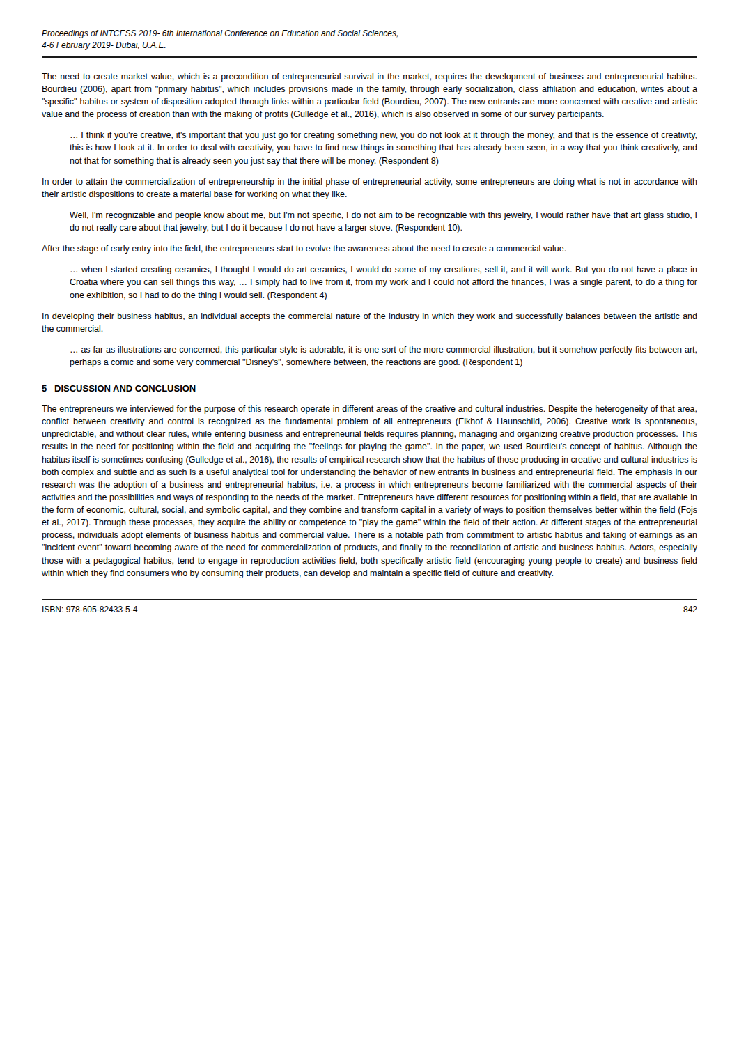Proceedings of INTCESS 2019- 6th International Conference on Education and Social Sciences,
4-6 February 2019- Dubai, U.A.E.
The need to create market value, which is a precondition of entrepreneurial survival in the market, requires the development of business and entrepreneurial habitus. Bourdieu (2006), apart from "primary habitus", which includes provisions made in the family, through early socialization, class affiliation and education, writes about a "specific" habitus or system of disposition adopted through links within a particular field (Bourdieu, 2007). The new entrants are more concerned with creative and artistic value and the process of creation than with the making of profits (Gulledge et al., 2016), which is also observed in some of our survey participants.
… I think if you're creative, it's important that you just go for creating something new, you do not look at it through the money, and that is the essence of creativity, this is how I look at it. In order to deal with creativity, you have to find new things in something that has already been seen, in a way that you think creatively, and not that for something that is already seen you just say that there will be money. (Respondent 8)
In order to attain the commercialization of entrepreneurship in the initial phase of entrepreneurial activity, some entrepreneurs are doing what is not in accordance with their artistic dispositions to create a material base for working on what they like.
Well, I'm recognizable and people know about me, but I'm not specific, I do not aim to be recognizable with this jewelry, I would rather have that art glass studio, I do not really care about that jewelry, but I do it because I do not have a larger stove. (Respondent 10).
After the stage of early entry into the field, the entrepreneurs start to evolve the awareness about the need to create a commercial value.
… when I started creating ceramics, I thought I would do art ceramics, I would do some of my creations, sell it, and it will work. But you do not have a place in Croatia where you can sell things this way, … I simply had to live from it, from my work and I could not afford the finances, I was a single parent, to do a thing for one exhibition, so I had to do the thing I would sell. (Respondent 4)
In developing their business habitus, an individual accepts the commercial nature of the industry in which they work and successfully balances between the artistic and the commercial.
… as far as illustrations are concerned, this particular style is adorable, it is one sort of the more commercial illustration, but it somehow perfectly fits between art, perhaps a comic and some very commercial "Disney's", somewhere between, the reactions are good. (Respondent 1)
5 DISCUSSION AND CONCLUSION
The entrepreneurs we interviewed for the purpose of this research operate in different areas of the creative and cultural industries. Despite the heterogeneity of that area, conflict between creativity and control is recognized as the fundamental problem of all entrepreneurs (Eikhof & Haunschild, 2006). Creative work is spontaneous, unpredictable, and without clear rules, while entering business and entrepreneurial fields requires planning, managing and organizing creative production processes. This results in the need for positioning within the field and acquiring the "feelings for playing the game". In the paper, we used Bourdieu's concept of habitus. Although the habitus itself is sometimes confusing (Gulledge et al., 2016), the results of empirical research show that the habitus of those producing in creative and cultural industries is both complex and subtle and as such is a useful analytical tool for understanding the behavior of new entrants in business and entrepreneurial field. The emphasis in our research was the adoption of a business and entrepreneurial habitus, i.e. a process in which entrepreneurs become familiarized with the commercial aspects of their activities and the possibilities and ways of responding to the needs of the market. Entrepreneurs have different resources for positioning within a field, that are available in the form of economic, cultural, social, and symbolic capital, and they combine and transform capital in a variety of ways to position themselves better within the field (Fojs et al., 2017). Through these processes, they acquire the ability or competence to "play the game" within the field of their action. At different stages of the entrepreneurial process, individuals adopt elements of business habitus and commercial value. There is a notable path from commitment to artistic habitus and taking of earnings as an "incident event" toward becoming aware of the need for commercialization of products, and finally to the reconciliation of artistic and business habitus. Actors, especially those with a pedagogical habitus, tend to engage in reproduction activities field, both specifically artistic field (encouraging young people to create) and business field within which they find consumers who by consuming their products, can develop and maintain a specific field of culture and creativity.
ISBN: 978-605-82433-5-4
842